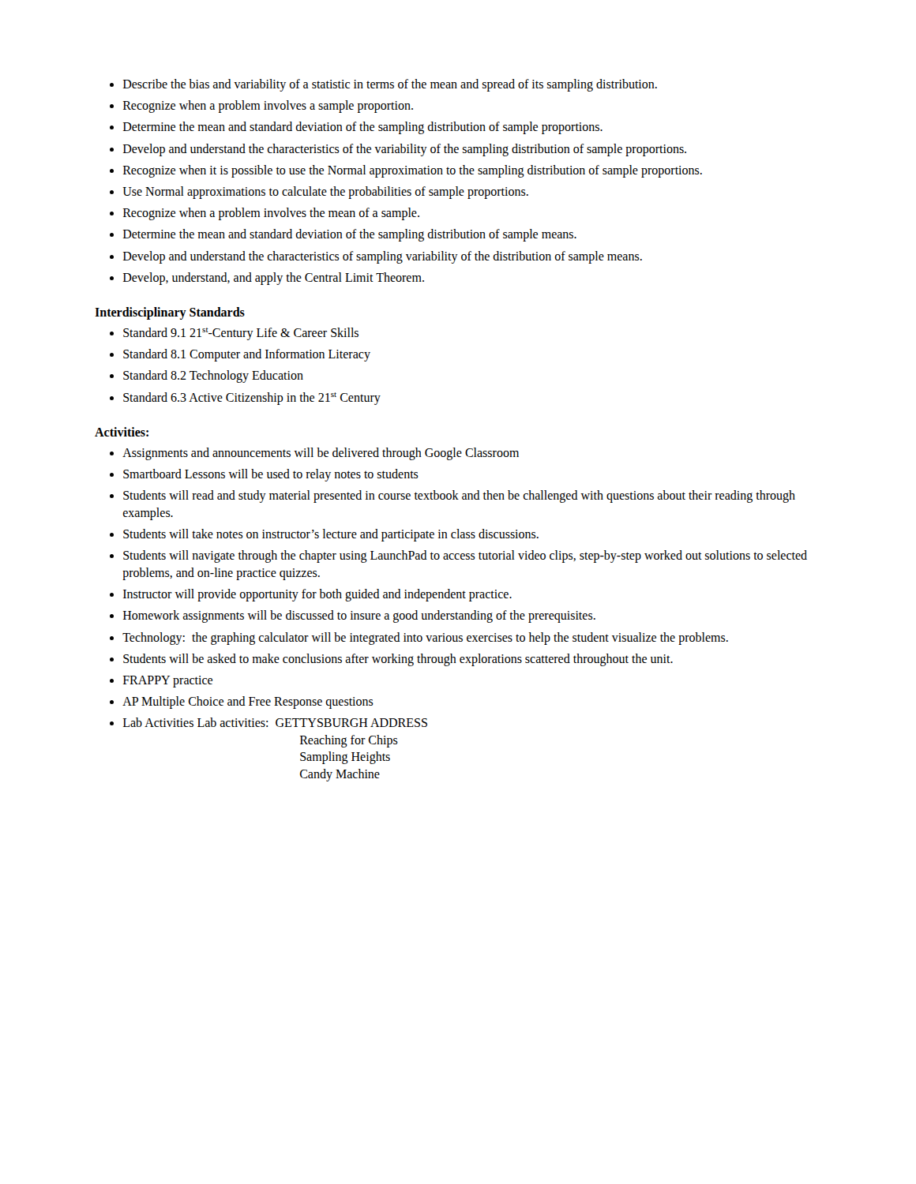Describe the bias and variability of a statistic in terms of the mean and spread of its sampling distribution.
Recognize when a problem involves a sample proportion.
Determine the mean and standard deviation of the sampling distribution of sample proportions.
Develop and understand the characteristics of the variability of the sampling distribution of sample proportions.
Recognize when it is possible to use the Normal approximation to the sampling distribution of sample proportions.
Use Normal approximations to calculate the probabilities of sample proportions.
Recognize when a problem involves the mean of a sample.
Determine the mean and standard deviation of the sampling distribution of sample means.
Develop and understand the characteristics of sampling variability of the distribution of sample means.
Develop, understand, and apply the Central Limit Theorem.
Interdisciplinary Standards
Standard 9.1 21st-Century Life & Career Skills
Standard 8.1 Computer and Information Literacy
Standard 8.2 Technology Education
Standard 6.3 Active Citizenship in the 21st Century
Activities:
Assignments and announcements will be delivered through Google Classroom
Smartboard Lessons will be used to relay notes to students
Students will read and study material presented in course textbook and then be challenged with questions about their reading through examples.
Students will take notes on instructor’s lecture and participate in class discussions.
Students will navigate through the chapter using LaunchPad to access tutorial video clips, step-by-step worked out solutions to selected problems, and on-line practice quizzes.
Instructor will provide opportunity for both guided and independent practice.
Homework assignments will be discussed to insure a good understanding of the prerequisites.
Technology: the graphing calculator will be integrated into various exercises to help the student visualize the problems.
Students will be asked to make conclusions after working through explorations scattered throughout the unit.
FRAPPY practice
AP Multiple Choice and Free Response questions
Lab Activities Lab activities: GETTYSBURGH ADDRESS Reaching for Chips Sampling Heights Candy Machine